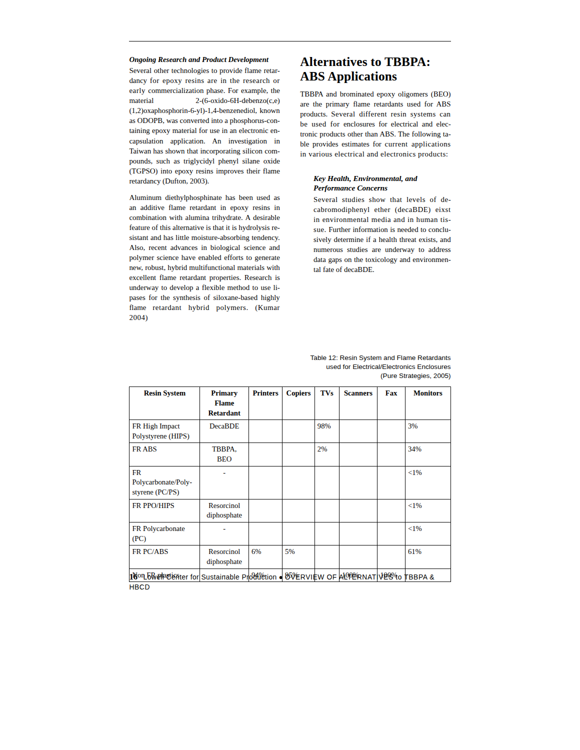Ongoing Research and Product Development
Several other technologies to provide flame retardancy for epoxy resins are in the research or early commercialization phase. For example, the material 2-(6-oxido-6H-debenzo(c,e)(1,2)oxaphosphorin-6-yl)-1,4-benzenediol, known as ODOPB, was converted into a phosphorus-containing epoxy material for use in an electronic encapsulation application. An investigation in Taiwan has shown that incorporating silicon compounds, such as triglycidyl phenyl silane oxide (TGPSO) into epoxy resins improves their flame retardancy (Dufton, 2003).
Aluminum diethylphosphinate has been used as an additive flame retardant in epoxy resins in combination with alumina trihydrate. A desirable feature of this alternative is that it is hydrolysis resistant and has little moisture-absorbing tendency. Also, recent advances in biological science and polymer science have enabled efforts to generate new, robust, hybrid multifunctional materials with excellent flame retardant properties. Research is underway to develop a flexible method to use lipases for the synthesis of siloxane-based highly flame retardant hybrid polymers. (Kumar 2004)
Alternatives to TBBPA:
ABS Applications
TBBPA and brominated epoxy oligomers (BEO) are the primary flame retardants used for ABS products. Several different resin systems can be used for enclosures for electrical and electronic products other than ABS. The following table provides estimates for current applications in various electrical and electronics products:
Key Health, Environmental, and
Performance Concerns
Several studies show that levels of decabromodiphenyl ether (decaBDE) eixst in environmental media and in human tissue. Further information is needed to conclusively determine if a health threat exists, and numerous studies are underway to address data gaps on the toxicology and environmental fate of decaBDE.
Table 12: Resin System and Flame Retardants
used for Electrical/Electronics Enclosures
(Pure Strategies, 2005)
| Resin System | Primary Flame Retardant | Printers | Copiers | TVs | Scanners | Fax | Monitors |
| --- | --- | --- | --- | --- | --- | --- | --- |
| FR High Impact Polystyrene (HIPS) | DecaBDE | | | 98% | | | 3% |
| FR ABS | TBBPA, BEO | | | 2% | | | 34% |
| FR Polycarbonate/Poly-styrene (PC/PS) | - | | | | | | <1% |
| FR PPO/HIPS | Resorcinol diphosphate | | | | | | <1% |
| FR Polycarbonate (PC) | - | | | | | | <1% |
| FR PC/ABS | Resorcinol diphosphate | 6% | 5% | | | | 61% |
| Non FR plastics | - | 94% | 95% | | 100% | 100% | |
16 Lowell Center for Sustainable Production ● OVERVIEW OF ALTERNATIVES to TBBPA & HBCD